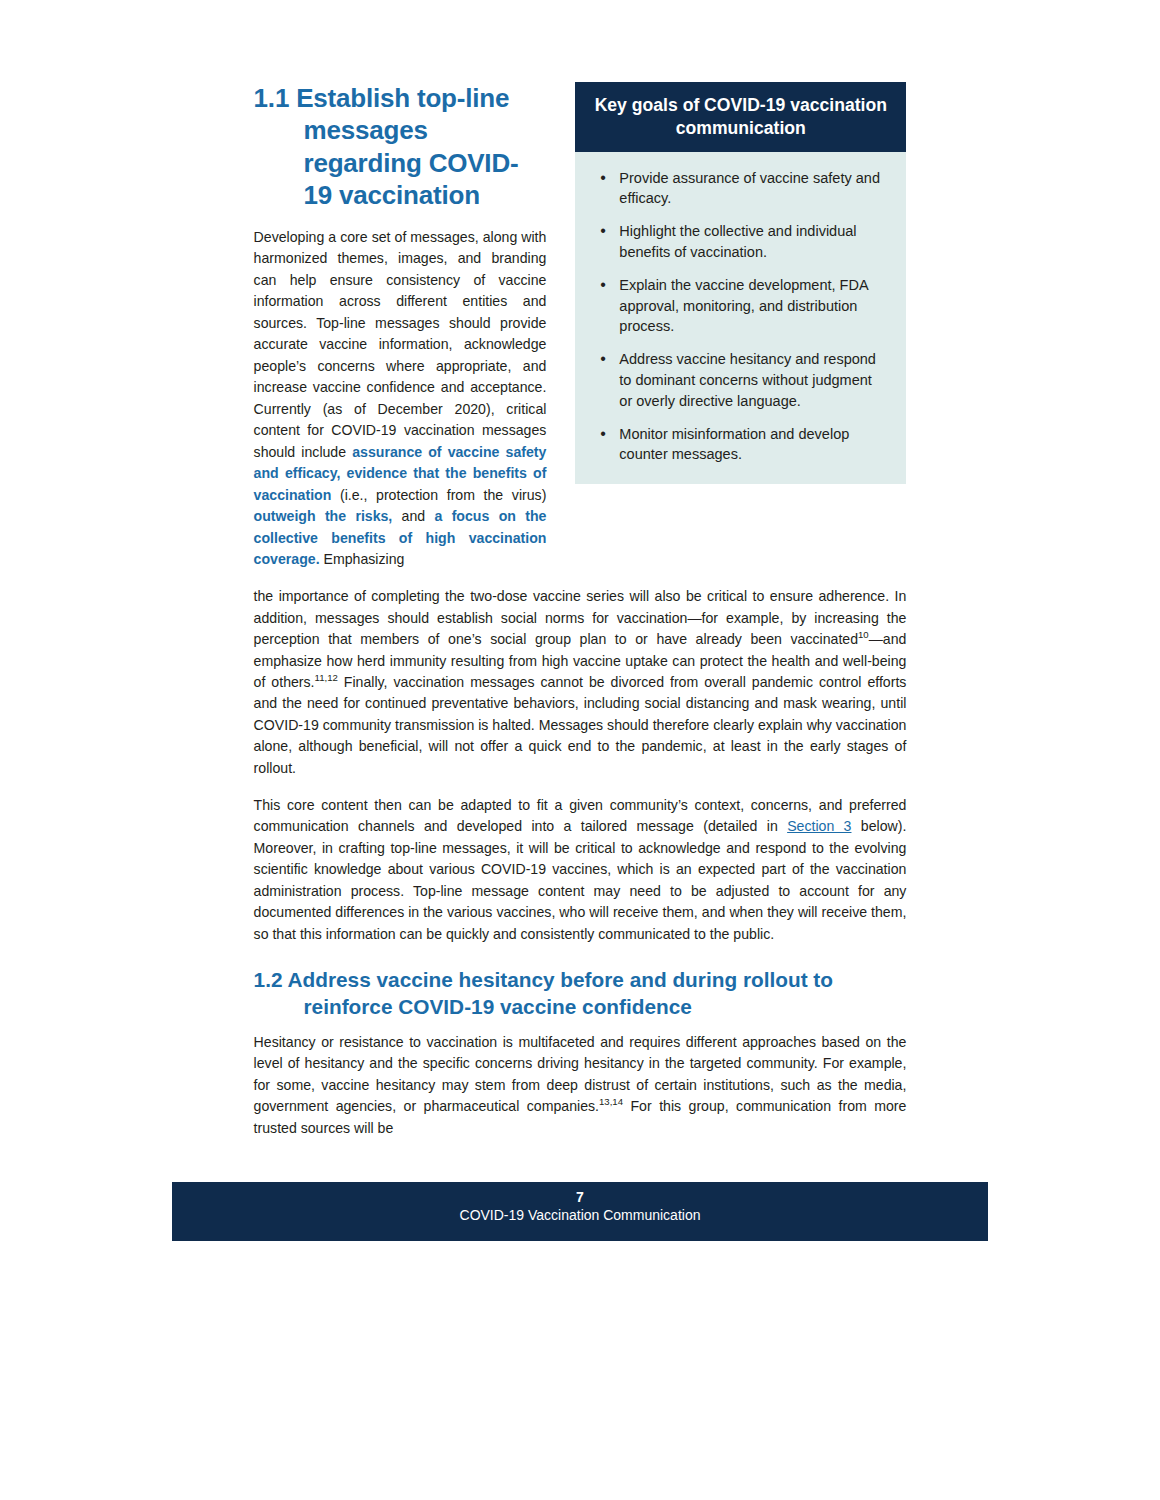1.1 Establish top-line messages regarding COVID-19 vaccination
Developing a core set of messages, along with harmonized themes, images, and branding can help ensure consistency of vaccine information across different entities and sources. Top-line messages should provide accurate vaccine information, acknowledge people’s concerns where appropriate, and increase vaccine confidence and acceptance. Currently (as of December 2020), critical content for COVID-19 vaccination messages should include assurance of vaccine safety and efficacy, evidence that the benefits of vaccination (i.e., protection from the virus) outweigh the risks, and a focus on the collective benefits of high vaccination coverage. Emphasizing
Key goals of COVID-19 vaccination communication
Provide assurance of vaccine safety and efficacy.
Highlight the collective and individual benefits of vaccination.
Explain the vaccine development, FDA approval, monitoring, and distribution process.
Address vaccine hesitancy and respond to dominant concerns without judgment or overly directive language.
Monitor misinformation and develop counter messages.
the importance of completing the two-dose vaccine series will also be critical to ensure adherence. In addition, messages should establish social norms for vaccination—for example, by increasing the perception that members of one’s social group plan to or have already been vaccinated10—and emphasize how herd immunity resulting from high vaccine uptake can protect the health and well-being of others.11,12 Finally, vaccination messages cannot be divorced from overall pandemic control efforts and the need for continued preventative behaviors, including social distancing and mask wearing, until COVID-19 community transmission is halted. Messages should therefore clearly explain why vaccination alone, although beneficial, will not offer a quick end to the pandemic, at least in the early stages of rollout.
This core content then can be adapted to fit a given community’s context, concerns, and preferred communication channels and developed into a tailored message (detailed in Section 3 below). Moreover, in crafting top-line messages, it will be critical to acknowledge and respond to the evolving scientific knowledge about various COVID-19 vaccines, which is an expected part of the vaccination administration process. Top-line message content may need to be adjusted to account for any documented differences in the various vaccines, who will receive them, and when they will receive them, so that this information can be quickly and consistently communicated to the public.
1.2 Address vaccine hesitancy before and during rollout to reinforce COVID-19 vaccine confidence
Hesitancy or resistance to vaccination is multifaceted and requires different approaches based on the level of hesitancy and the specific concerns driving hesitancy in the targeted community. For example, for some, vaccine hesitancy may stem from deep distrust of certain institutions, such as the media, government agencies, or pharmaceutical companies.13,14 For this group, communication from more trusted sources will be
7
COVID-19 Vaccination Communication